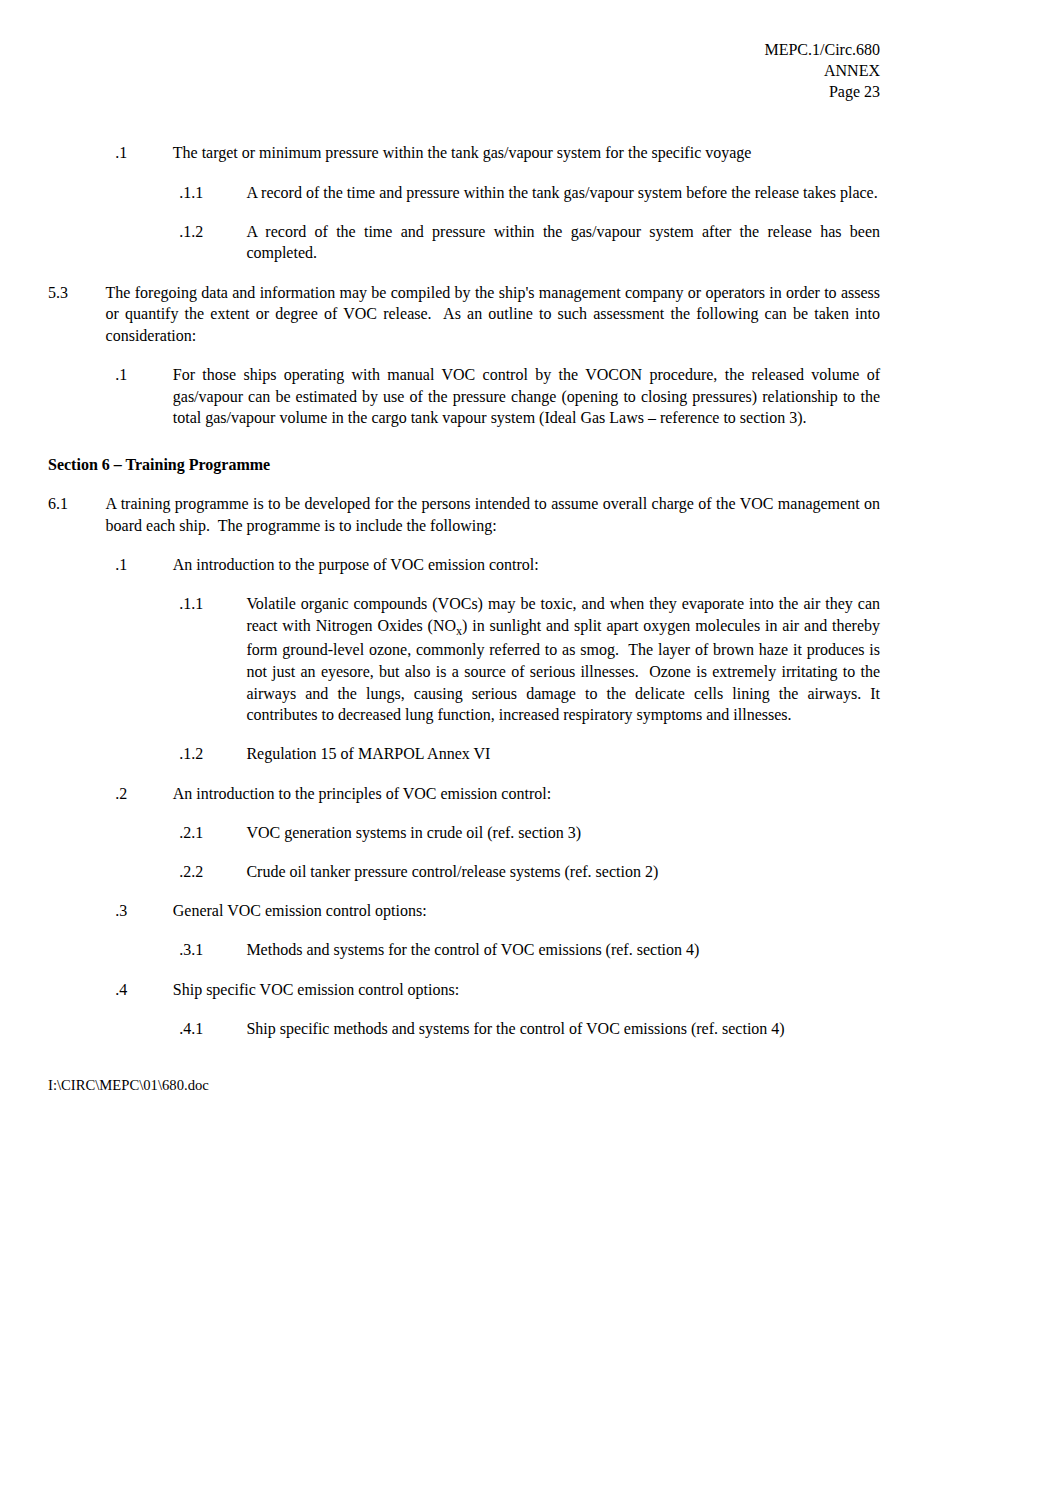MEPC.1/Circ.680
ANNEX
Page 23
.1 The target or minimum pressure within the tank gas/vapour system for the specific voyage
.1.1 A record of the time and pressure within the tank gas/vapour system before the release takes place.
.1.2 A record of the time and pressure within the gas/vapour system after the release has been completed.
5.3 The foregoing data and information may be compiled by the ship's management company or operators in order to assess or quantify the extent or degree of VOC release. As an outline to such assessment the following can be taken into consideration:
.1 For those ships operating with manual VOC control by the VOCON procedure, the released volume of gas/vapour can be estimated by use of the pressure change (opening to closing pressures) relationship to the total gas/vapour volume in the cargo tank vapour system (Ideal Gas Laws – reference to section 3).
Section 6 – Training Programme
6.1 A training programme is to be developed for the persons intended to assume overall charge of the VOC management on board each ship. The programme is to include the following:
.1 An introduction to the purpose of VOC emission control:
.1.1 Volatile organic compounds (VOCs) may be toxic, and when they evaporate into the air they can react with Nitrogen Oxides (NOx) in sunlight and split apart oxygen molecules in air and thereby form ground-level ozone, commonly referred to as smog. The layer of brown haze it produces is not just an eyesore, but also is a source of serious illnesses. Ozone is extremely irritating to the airways and the lungs, causing serious damage to the delicate cells lining the airways. It contributes to decreased lung function, increased respiratory symptoms and illnesses.
.1.2 Regulation 15 of MARPOL Annex VI
.2 An introduction to the principles of VOC emission control:
.2.1 VOC generation systems in crude oil (ref. section 3)
.2.2 Crude oil tanker pressure control/release systems (ref. section 2)
.3 General VOC emission control options:
.3.1 Methods and systems for the control of VOC emissions (ref. section 4)
.4 Ship specific VOC emission control options:
.4.1 Ship specific methods and systems for the control of VOC emissions (ref. section 4)
I:\CIRC\MEPC\01\680.doc